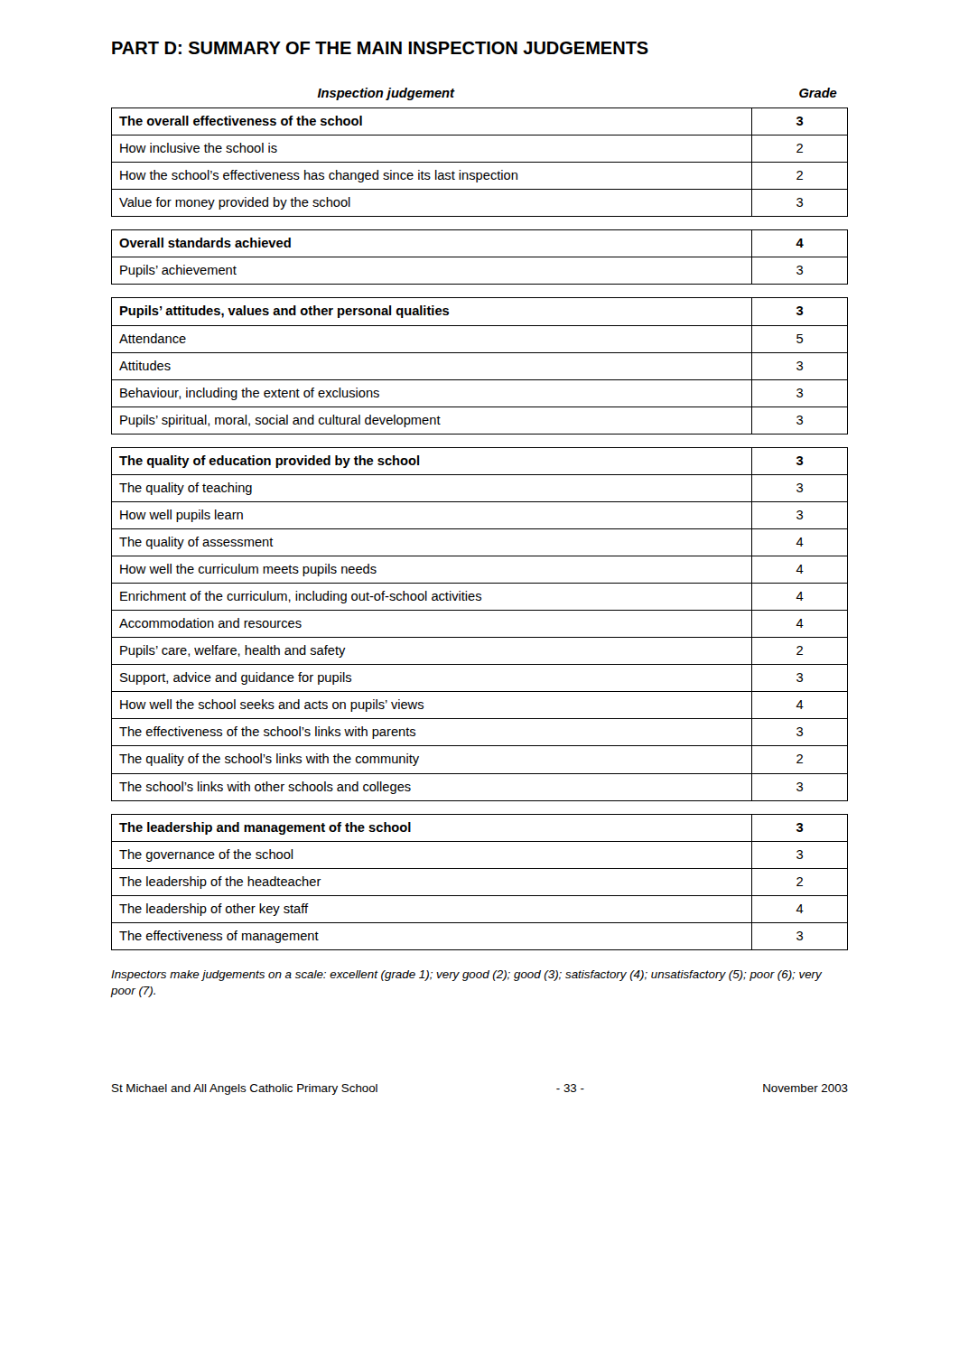PART D: SUMMARY OF THE MAIN INSPECTION JUDGEMENTS
Inspection judgement Grade
| The overall effectiveness of the school | 3 |
| How inclusive the school is | 2 |
| How the school’s effectiveness has changed since its last inspection | 2 |
| Value for money provided by the school | 3 |
| Overall standards achieved | 4 |
| Pupils’ achievement | 3 |
| Pupils’ attitudes, values and other personal qualities | 3 |
| Attendance | 5 |
| Attitudes | 3 |
| Behaviour, including the extent of exclusions | 3 |
| Pupils’ spiritual, moral, social and cultural development | 3 |
| The quality of education provided by the school | 3 |
| The quality of teaching | 3 |
| How well pupils learn | 3 |
| The quality of assessment | 4 |
| How well the curriculum meets pupils needs | 4 |
| Enrichment of the curriculum, including out-of-school activities | 4 |
| Accommodation and resources | 4 |
| Pupils’ care, welfare, health and safety | 2 |
| Support, advice and guidance for pupils | 3 |
| How well the school seeks and acts on pupils’ views | 4 |
| The effectiveness of the school’s links with parents | 3 |
| The quality of the school’s links with the community | 2 |
| The school’s links with other schools and colleges | 3 |
| The leadership and management of the school | 3 |
| The governance of the school | 3 |
| The leadership of the headteacher | 2 |
| The leadership of other key staff | 4 |
| The effectiveness of management | 3 |
Inspectors make judgements on a scale: excellent (grade 1); very good (2); good (3); satisfactory (4); unsatisfactory (5); poor (6); very poor (7).
St Michael and All Angels Catholic Primary School - 33 - November 2003